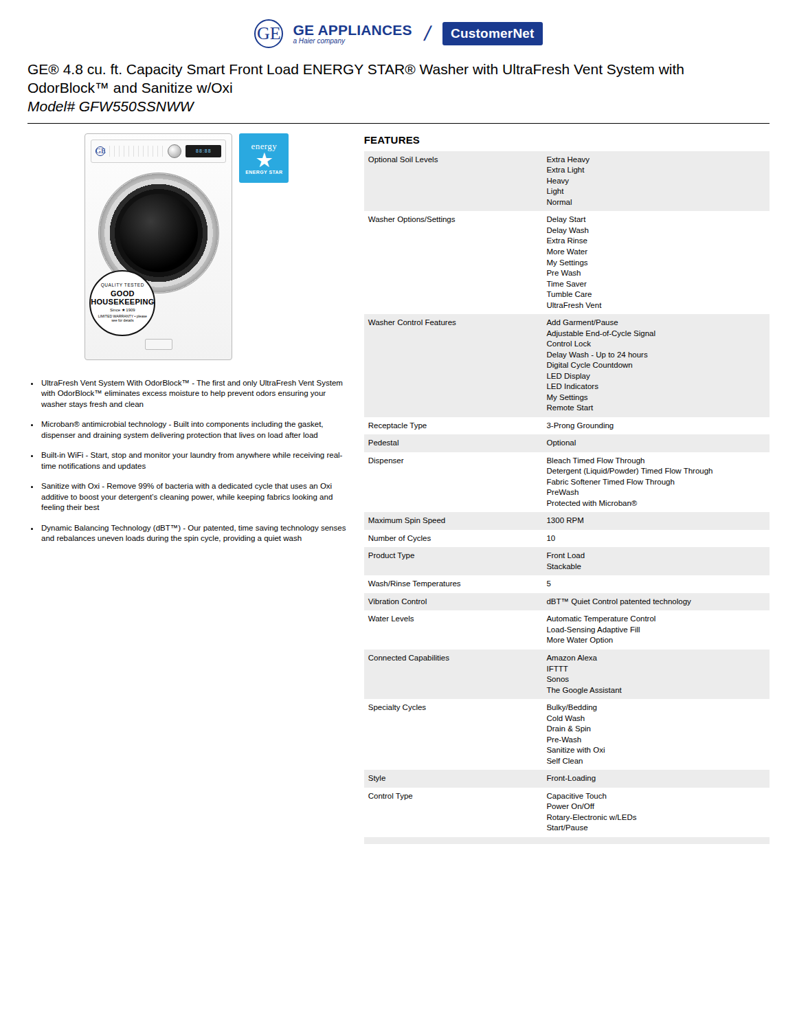GE
GE APPLIANCES
a Haier company
/
CustomerNet
GE® 4.8 cu. ft. Capacity Smart Front Load ENERGY STAR® Washer with UltraFresh Vent System with OdorBlock™ and Sanitize w/Oxi Model# GFW550SSNWW
GE
88:88
QUALITY TESTED
GOOD
HOUSEKEEPING
Since ★ 1909
LIMITED WARRANTY • please see for details
energy
★
ENERGY STAR
UltraFresh Vent System With OdorBlock™ - The first and only UltraFresh Vent System with OdorBlock™ eliminates excess moisture to help prevent odors ensuring your washer stays fresh and clean
Microban® antimicrobial technology - Built into components including the gasket, dispenser and draining system delivering protection that lives on load after load
Built-in WiFi - Start, stop and monitor your laundry from anywhere while receiving real-time notifications and updates
Sanitize with Oxi - Remove 99% of bacteria with a dedicated cycle that uses an Oxi additive to boost your detergent’s cleaning power, while keeping fabrics looking and feeling their best
Dynamic Balancing Technology (dBT™) - Our patented, time saving technology senses and rebalances uneven loads during the spin cycle, providing a quiet wash
FEATURES
| Optional Soil Levels | Extra Heavy Extra Light Heavy Light Normal |
| Washer Options/Settings | Delay Start Delay Wash Extra Rinse More Water My Settings Pre Wash Time Saver Tumble Care UltraFresh Vent |
| Washer Control Features | Add Garment/Pause Adjustable End-of-Cycle Signal Control Lock Delay Wash - Up to 24 hours Digital Cycle Countdown LED Display LED Indicators My Settings Remote Start |
| Receptacle Type | 3-Prong Grounding |
| Pedestal | Optional |
| Dispenser | Bleach Timed Flow Through Detergent (Liquid/Powder) Timed Flow Through Fabric Softener Timed Flow Through PreWash Protected with Microban® |
| Maximum Spin Speed | 1300 RPM |
| Number of Cycles | 10 |
| Product Type | Front Load Stackable |
| Wash/Rinse Temperatures | 5 |
| Vibration Control | dBT™ Quiet Control patented technology |
| Water Levels | Automatic Temperature Control Load-Sensing Adaptive Fill More Water Option |
| Connected Capabilities | Amazon Alexa IFTTT Sonos The Google Assistant |
| Specialty Cycles | Bulky/Bedding Cold Wash Drain & Spin Pre-Wash Sanitize with Oxi Self Clean |
| Style | Front-Loading |
| Control Type | Capacitive Touch Power On/Off Rotary-Electronic w/LEDs Start/Pause |